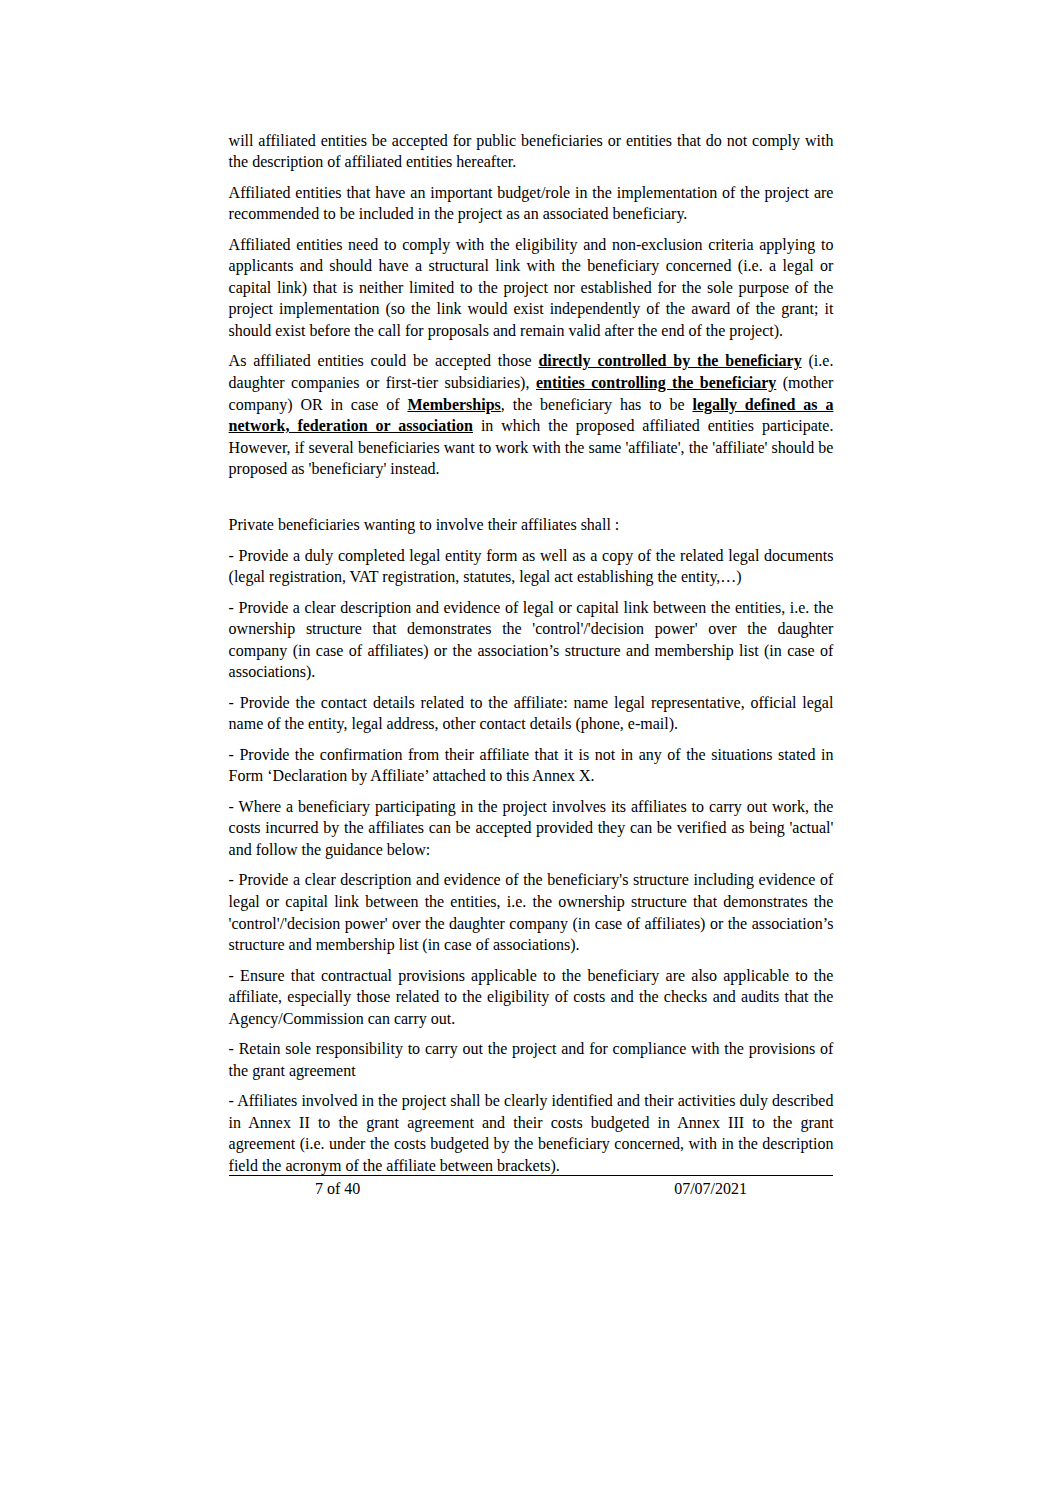will affiliated entities be accepted for public beneficiaries or entities that do not comply with the description of affiliated entities hereafter.
Affiliated entities that have an important budget/role in the implementation of the project are recommended to be included in the project as an associated beneficiary.
Affiliated entities need to comply with the eligibility and non-exclusion criteria applying to applicants and should have a structural link with the beneficiary concerned (i.e. a legal or capital link) that is neither limited to the project nor established for the sole purpose of the project implementation (so the link would exist independently of the award of the grant; it should exist before the call for proposals and remain valid after the end of the project).
As affiliated entities could be accepted those directly controlled by the beneficiary (i.e. daughter companies or first-tier subsidiaries), entities controlling the beneficiary (mother company) OR in case of Memberships, the beneficiary has to be legally defined as a network, federation or association in which the proposed affiliated entities participate. However, if several beneficiaries want to work with the same 'affiliate', the 'affiliate' should be proposed as 'beneficiary' instead.
Private beneficiaries wanting to involve their affiliates shall :
- Provide a duly completed legal entity form as well as a copy of the related legal documents (legal registration, VAT registration, statutes, legal act establishing the entity,…)
- Provide a clear description and evidence of legal or capital link between the entities, i.e. the ownership structure that demonstrates the 'control'/'decision power' over the daughter company (in case of affiliates) or the association’s structure and membership list (in case of associations).
- Provide the contact details related to the affiliate: name legal representative, official legal name of the entity, legal address, other contact details (phone, e-mail).
- Provide the confirmation from their affiliate that it is not in any of the situations stated in Form ‘Declaration by Affiliate’ attached to this Annex X.
- Where a beneficiary participating in the project involves its affiliates to carry out work, the costs incurred by the affiliates can be accepted provided they can be verified as being 'actual' and follow the guidance below:
- Provide a clear description and evidence of the beneficiary's structure including evidence of legal or capital link between the entities, i.e. the ownership structure that demonstrates the 'control'/'decision power' over the daughter company (in case of affiliates) or the association’s structure and membership list (in case of associations).
- Ensure that contractual provisions applicable to the beneficiary are also applicable to the affiliate, especially those related to the eligibility of costs and the checks and audits that the Agency/Commission can carry out.
- Retain sole responsibility to carry out the project and for compliance with the provisions of the grant agreement
- Affiliates involved in the project shall be clearly identified and their activities duly described in Annex II to the grant agreement and their costs budgeted in Annex III to the grant agreement (i.e. under the costs budgeted by the beneficiary concerned, with in the description field the acronym of the affiliate between brackets).
7 of 40 07/07/2021